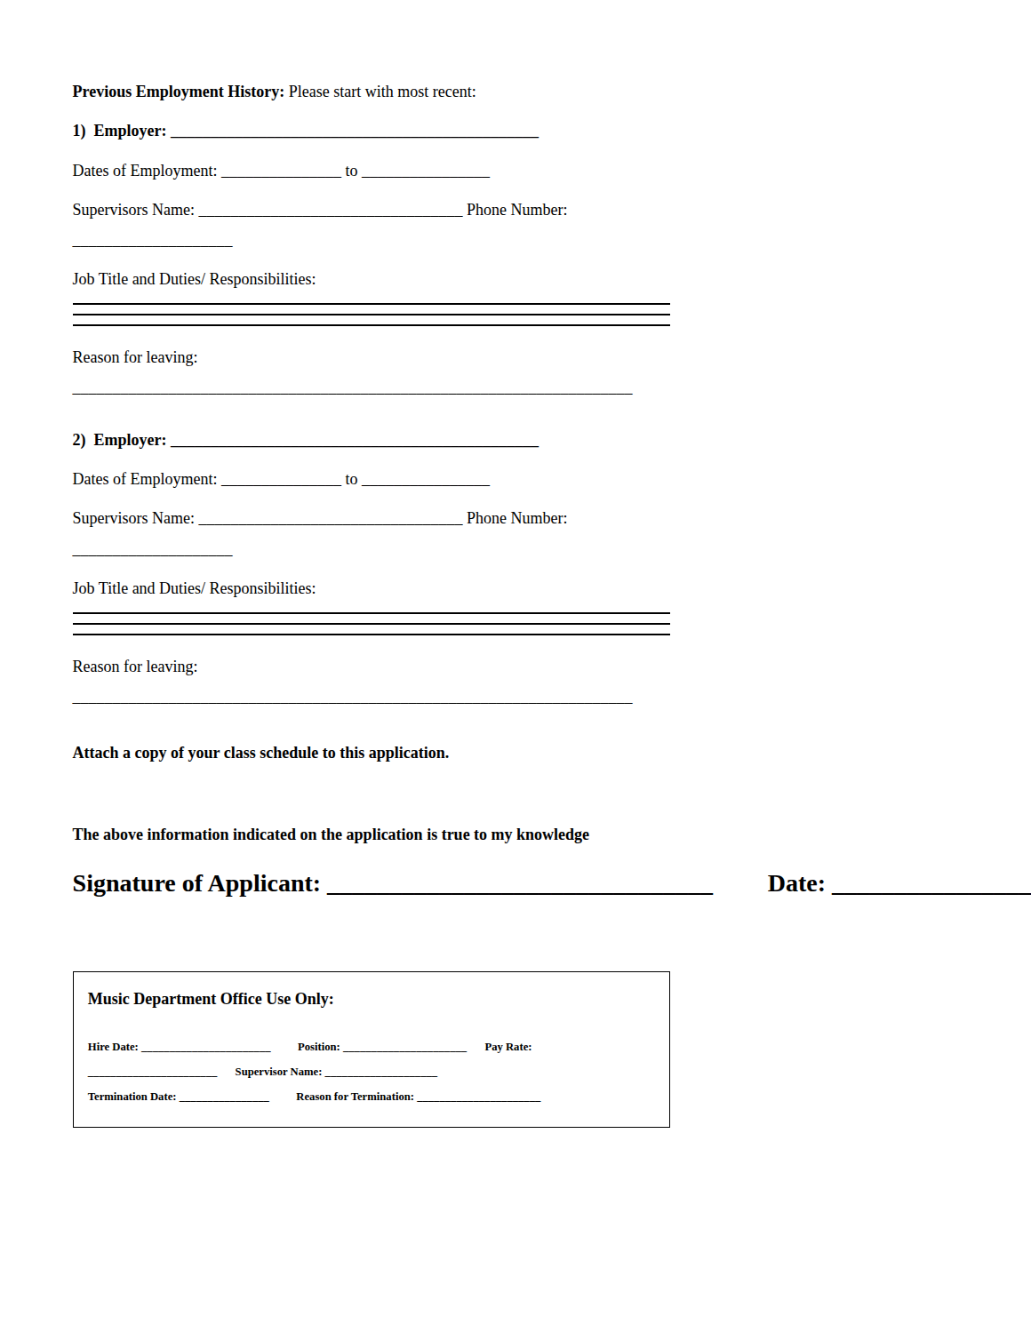Previous Employment History: Please start with most recent:
1) Employer: ______________________________________________
Dates of Employment: _______________ to ________________
Supervisors Name: _________________________________ Phone Number: ____________________
Job Title and Duties/ Responsibilities:
Reason for leaving: ______________________________________________________________________
2) Employer: ______________________________________________
Dates of Employment: _______________ to ________________
Supervisors Name: _________________________________ Phone Number: ____________________
Job Title and Duties/ Responsibilities:
Reason for leaving: ______________________________________________________________________
Attach a copy of your class schedule to this application.
The above information indicated on the application is true to my knowledge
Signature of Applicant: _______________________________Date: ________________
Music Department Office Use Only:
Hire Date: _______________________ Position: ______________________ Pay Rate: _______________________ Supervisor Name: ____________________
Termination Date: ________________ Reason for Termination: ______________________